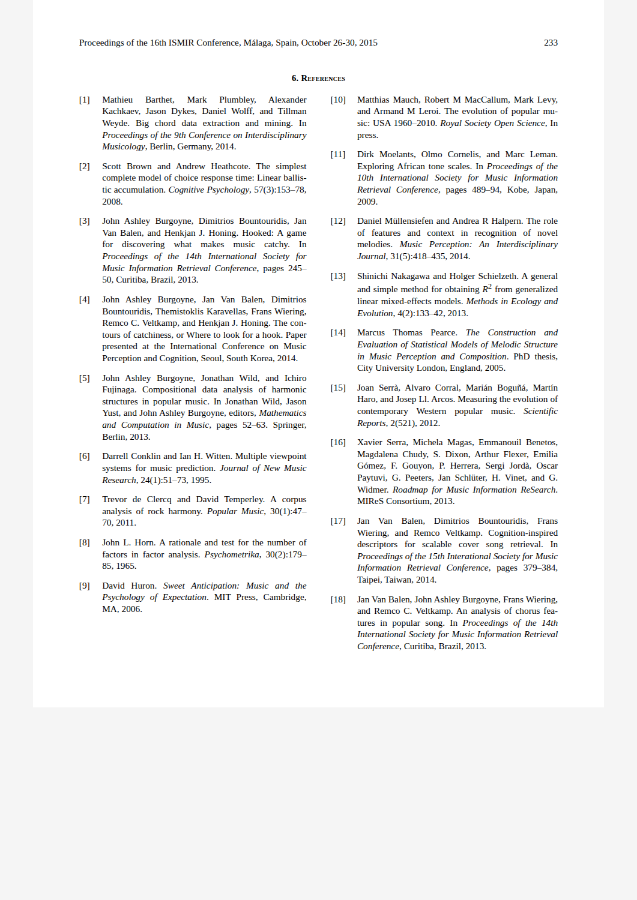Proceedings of the 16th ISMIR Conference, Málaga, Spain, October 26-30, 2015 233
6. References
Mathieu Barthet, Mark Plumbley, Alexander Kachkaev, Jason Dykes, Daniel Wolff, and Tillman Weyde. Big chord data extraction and mining. In Proceedings of the 9th Conference on Interdisciplinary Musicology, Berlin, Germany, 2014.
Scott Brown and Andrew Heathcote. The simplest complete model of choice response time: Linear ballistic accumulation. Cognitive Psychology, 57(3):153–78, 2008.
John Ashley Burgoyne, Dimitrios Bountouridis, Jan Van Balen, and Henkjan J. Honing. Hooked: A game for discovering what makes music catchy. In Proceedings of the 14th International Society for Music Information Retrieval Conference, pages 245–50, Curitiba, Brazil, 2013.
John Ashley Burgoyne, Jan Van Balen, Dimitrios Bountouridis, Themistoklis Karavellas, Frans Wiering, Remco C. Veltkamp, and Henkjan J. Honing. The contours of catchiness, or Where to look for a hook. Paper presented at the International Conference on Music Perception and Cognition, Seoul, South Korea, 2014.
John Ashley Burgoyne, Jonathan Wild, and Ichiro Fujinaga. Compositional data analysis of harmonic structures in popular music. In Jonathan Wild, Jason Yust, and John Ashley Burgoyne, editors, Mathematics and Computation in Music, pages 52–63. Springer, Berlin, 2013.
Darrell Conklin and Ian H. Witten. Multiple viewpoint systems for music prediction. Journal of New Music Research, 24(1):51–73, 1995.
Trevor de Clercq and David Temperley. A corpus analysis of rock harmony. Popular Music, 30(1):47–70, 2011.
John L. Horn. A rationale and test for the number of factors in factor analysis. Psychometrika, 30(2):179–85, 1965.
David Huron. Sweet Anticipation: Music and the Psychology of Expectation. MIT Press, Cambridge, MA, 2006.
Matthias Mauch, Robert M MacCallum, Mark Levy, and Armand M Leroi. The evolution of popular music: USA 1960–2010. Royal Society Open Science, In press.
Dirk Moelants, Olmo Cornelis, and Marc Leman. Exploring African tone scales. In Proceedings of the 10th International Society for Music Information Retrieval Conference, pages 489–94, Kobe, Japan, 2009.
Daniel Müllensiefen and Andrea R Halpern. The role of features and context in recognition of novel melodies. Music Perception: An Interdisciplinary Journal, 31(5):418–435, 2014.
Shinichi Nakagawa and Holger Schielzeth. A general and simple method for obtaining R2 from generalized linear mixed-effects models. Methods in Ecology and Evolution, 4(2):133–42, 2013.
Marcus Thomas Pearce. The Construction and Evaluation of Statistical Models of Melodic Structure in Music Perception and Composition. PhD thesis, City University London, England, 2005.
Joan Serrà, Alvaro Corral, Marián Boguñá, Martín Haro, and Josep Ll. Arcos. Measuring the evolution of contemporary Western popular music. Scientific Reports, 2(521), 2012.
Xavier Serra, Michela Magas, Emmanouil Benetos, Magdalena Chudy, S. Dixon, Arthur Flexer, Emilia Gómez, F. Gouyon, P. Herrera, Sergi Jordà, Oscar Paytuvi, G. Peeters, Jan Schlüter, H. Vinet, and G. Widmer. Roadmap for Music Information ReSearch. MIReS Consortium, 2013.
Jan Van Balen, Dimitrios Bountouridis, Frans Wiering, and Remco Veltkamp. Cognition-inspired descriptors for scalable cover song retrieval. In Proceedings of the 15th Interational Society for Music Information Retrieval Conference, pages 379–384, Taipei, Taiwan, 2014.
Jan Van Balen, John Ashley Burgoyne, Frans Wiering, and Remco C. Veltkamp. An analysis of chorus features in popular song. In Proceedings of the 14th International Society for Music Information Retrieval Conference, Curitiba, Brazil, 2013.